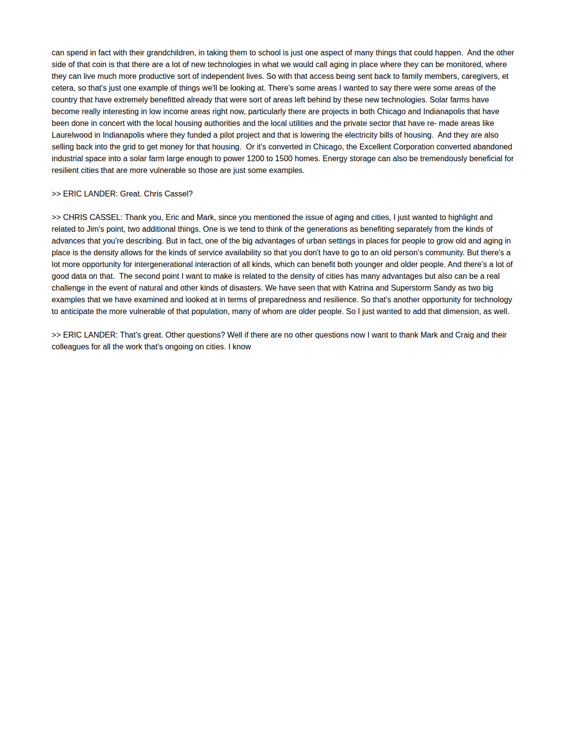can spend in fact with their grandchildren, in taking them to school is just one aspect of many things that could happen. And the other side of that coin is that there are a lot of new technologies in what we would call aging in place where they can be monitored, where they can live much more productive sort of independent lives. So with that access being sent back to family members, caregivers, et cetera, so that's just one example of things we'll be looking at. There's some areas I wanted to say there were some areas of the country that have extremely benefitted already that were sort of areas left behind by these new technologies. Solar farms have become really interesting in low income areas right now, particularly there are projects in both Chicago and Indianapolis that have been done in concert with the local housing authorities and the local utilities and the private sector that have re- made areas like Laurelwood in Indianapolis where they funded a pilot project and that is lowering the electricity bills of housing. And they are also selling back into the grid to get money for that housing. Or it's converted in Chicago, the Excellent Corporation converted abandoned industrial space into a solar farm large enough to power 1200 to 1500 homes. Energy storage can also be tremendously beneficial for resilient cities that are more vulnerable so those are just some examples.
>> ERIC LANDER: Great. Chris Cassel?
>> CHRIS CASSEL: Thank you, Eric and Mark, since you mentioned the issue of aging and cities, I just wanted to highlight and related to Jim's point, two additional things. One is we tend to think of the generations as benefiting separately from the kinds of advances that you're describing. But in fact, one of the big advantages of urban settings in places for people to grow old and aging in place is the density allows for the kinds of service availability so that you don't have to go to an old person's community. But there's a lot more opportunity for intergenerational interaction of all kinds, which can benefit both younger and older people. And there's a lot of good data on that. The second point I want to make is related to the density of cities has many advantages but also can be a real challenge in the event of natural and other kinds of disasters. We have seen that with Katrina and Superstorm Sandy as two big examples that we have examined and looked at in terms of preparedness and resilience. So that's another opportunity for technology to anticipate the more vulnerable of that population, many of whom are older people. So I just wanted to add that dimension, as well.
>> ERIC LANDER: That's great. Other questions? Well if there are no other questions now I want to thank Mark and Craig and their colleagues for all the work that's ongoing on cities. I know